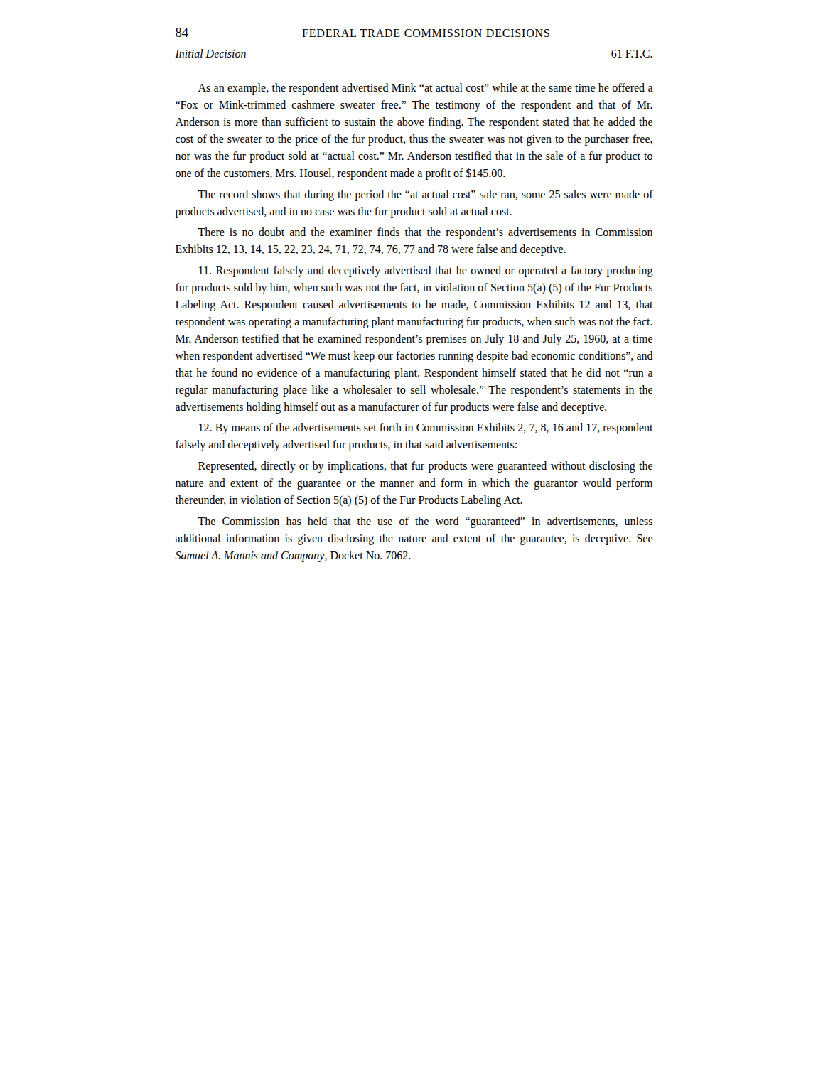84 FEDERAL TRADE COMMISSION DECISIONS
Initial Decision 61 F.T.C.
As an example, the respondent advertised Mink “at actual cost” while at the same time he offered a “Fox or Mink-trimmed cashmere sweater free.” The testimony of the respondent and that of Mr. Anderson is more than sufficient to sustain the above finding. The respondent stated that he added the cost of the sweater to the price of the fur product, thus the sweater was not given to the purchaser free, nor was the fur product sold at “actual cost.” Mr. Anderson testified that in the sale of a fur product to one of the customers, Mrs. Housel, respondent made a profit of $145.00.
The record shows that during the period the “at actual cost” sale ran, some 25 sales were made of products advertised, and in no case was the fur product sold at actual cost.
There is no doubt and the examiner finds that the respondent’s advertisements in Commission Exhibits 12, 13, 14, 15, 22, 23, 24, 71, 72, 74, 76, 77 and 78 were false and deceptive.
11. Respondent falsely and deceptively advertised that he owned or operated a factory producing fur products sold by him, when such was not the fact, in violation of Section 5(a) (5) of the Fur Products Labeling Act. Respondent caused advertisements to be made, Commission Exhibits 12 and 13, that respondent was operating a manufacturing plant manufacturing fur products, when such was not the fact. Mr. Anderson testified that he examined respondent’s premises on July 18 and July 25, 1960, at a time when respondent advertised “We must keep our factories running despite bad economic conditions”, and that he found no evidence of a manufacturing plant. Respondent himself stated that he did not “run a regular manufacturing place like a wholesaler to sell wholesale.” The respondent’s statements in the advertisements holding himself out as a manufacturer of fur products were false and deceptive.
12. By means of the advertisements set forth in Commission Exhibits 2, 7, 8, 16 and 17, respondent falsely and deceptively advertised fur products, in that said advertisements:
Represented, directly or by implications, that fur products were guaranteed without disclosing the nature and extent of the guarantee or the manner and form in which the guarantor would perform thereunder, in violation of Section 5(a) (5) of the Fur Products Labeling Act.
The Commission has held that the use of the word “guaranteed” in advertisements, unless additional information is given disclosing the nature and extent of the guarantee, is deceptive. See Samuel A. Mannis and Company, Docket No. 7062.